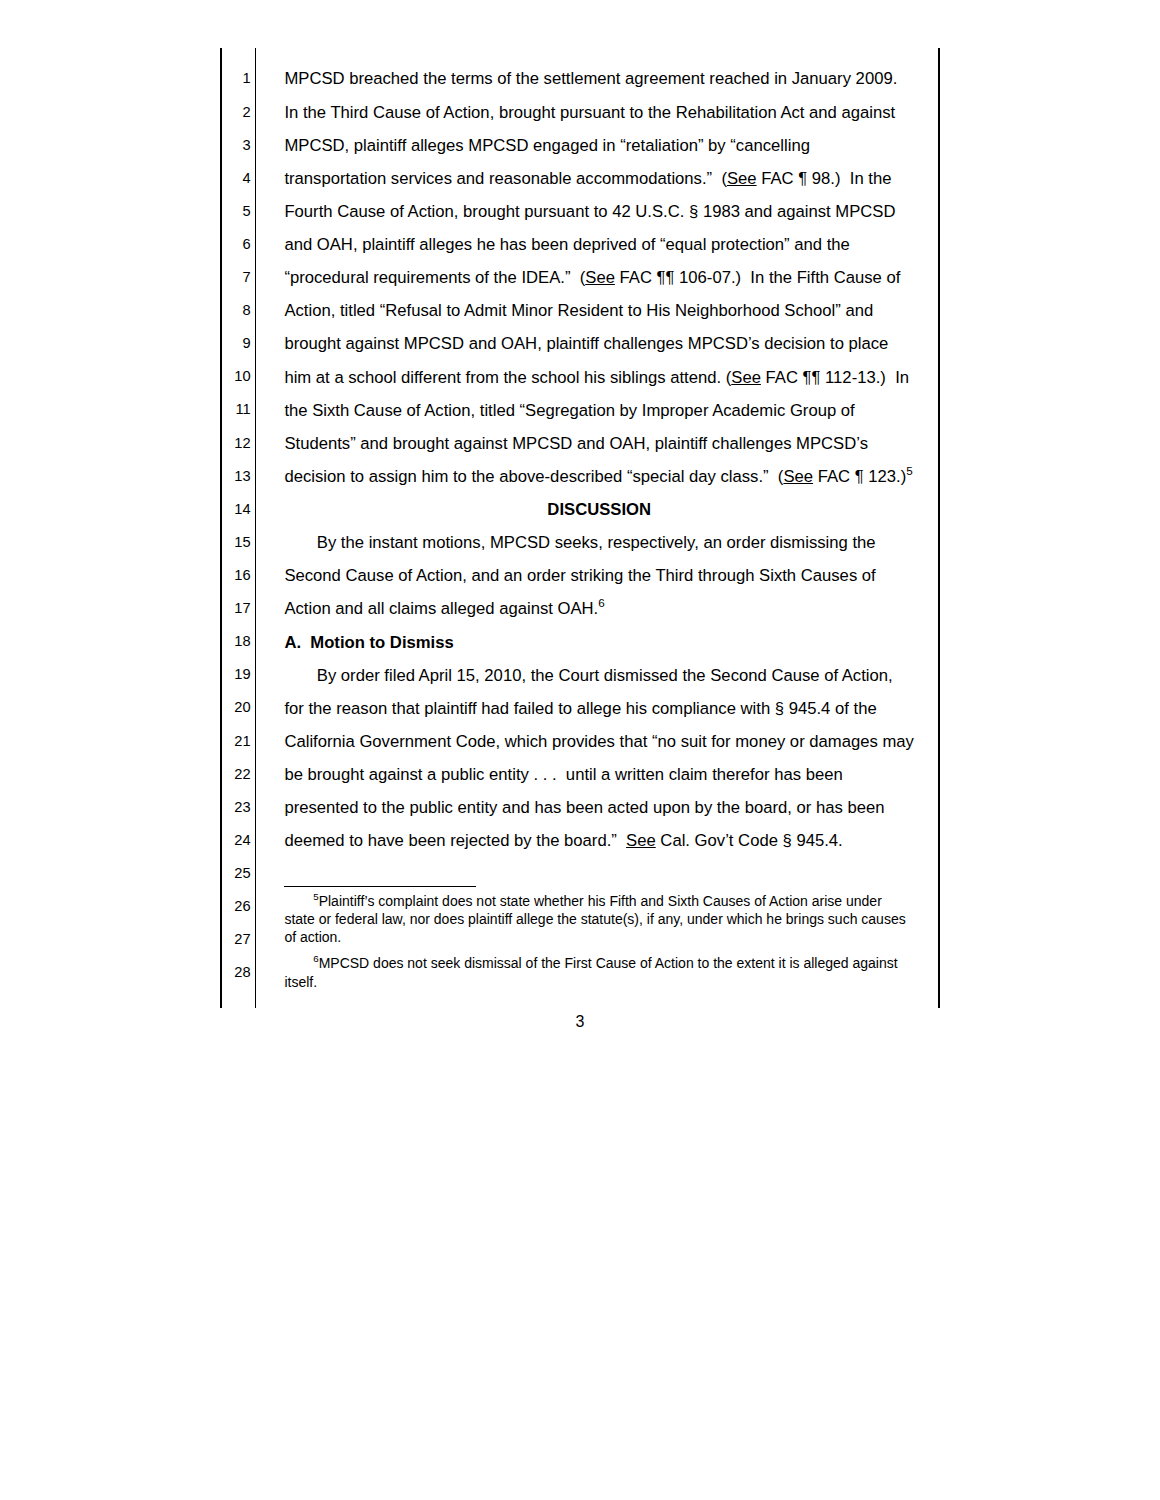1
2
3
4
5
6
7
8
9
10
11
12
13
14
15
16
17
18
19
20
21
22
23
24
25
26
27
28
MPCSD breached the terms of the settlement agreement reached in January 2009. In the Third Cause of Action, brought pursuant to the Rehabilitation Act and against MPCSD, plaintiff alleges MPCSD engaged in “retaliation” by “cancelling transportation services and reasonable accommodations.” (See FAC ¶ 98.) In the Fourth Cause of Action, brought pursuant to 42 U.S.C. § 1983 and against MPCSD and OAH, plaintiff alleges he has been deprived of “equal protection” and the “procedural requirements of the IDEA.” (See FAC ¶¶ 106-07.) In the Fifth Cause of Action, titled “Refusal to Admit Minor Resident to His Neighborhood School” and brought against MPCSD and OAH, plaintiff challenges MPCSD’s decision to place him at a school different from the school his siblings attend. (See FAC ¶¶ 112-13.) In the Sixth Cause of Action, titled “Segregation by Improper Academic Group of Students” and brought against MPCSD and OAH, plaintiff challenges MPCSD’s decision to assign him to the above-described “special day class.” (See FAC ¶ 123.)5
DISCUSSION
By the instant motions, MPCSD seeks, respectively, an order dismissing the Second Cause of Action, and an order striking the Third through Sixth Causes of Action and all claims alleged against OAH.6
A. Motion to Dismiss
By order filed April 15, 2010, the Court dismissed the Second Cause of Action, for the reason that plaintiff had failed to allege his compliance with § 945.4 of the California Government Code, which provides that “no suit for money or damages may be brought against a public entity . . . until a written claim therefor has been presented to the public entity and has been acted upon by the board, or has been deemed to have been rejected by the board.” See Cal. Gov’t Code § 945.4.
5Plaintiff’s complaint does not state whether his Fifth and Sixth Causes of Action arise under state or federal law, nor does plaintiff allege the statute(s), if any, under which he brings such causes of action.
6MPCSD does not seek dismissal of the First Cause of Action to the extent it is alleged against itself.
3